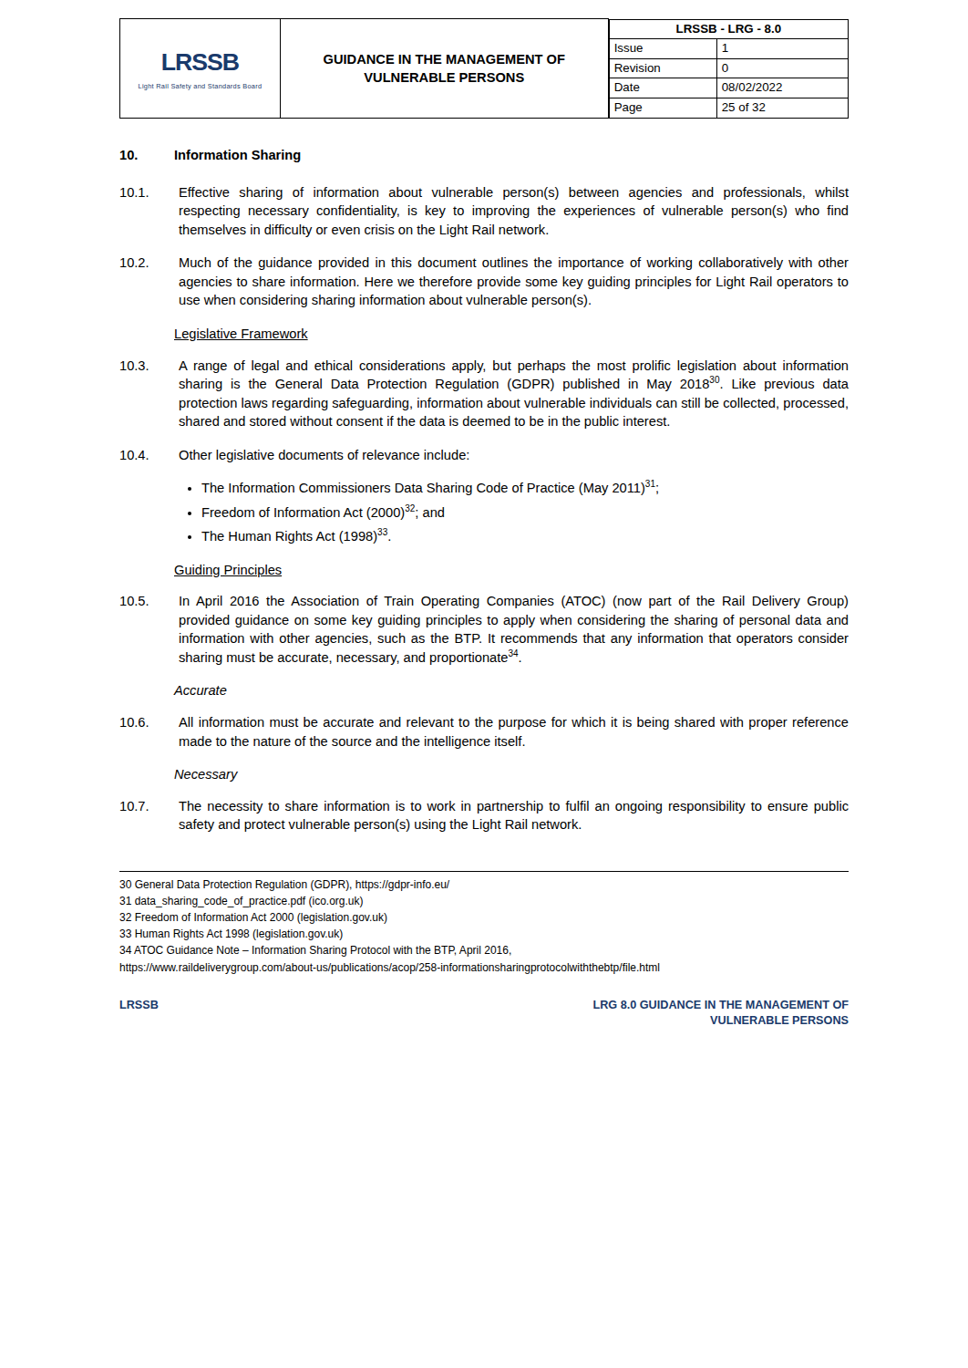| LRSSB Light Rail Safety and Standards Board | Guidance in the Management of Vulnerable Persons | / LRSSB - LRG - 8.0 / / Issue / 1 / / Revision / 0 / / Date / 08/02/2022 / / Page / 25 of 32 / |
10. Information Sharing
10.1.
Effective sharing of information about vulnerable person(s) between agencies and professionals, whilst respecting necessary confidentiality, is key to improving the experiences of vulnerable person(s) who find themselves in difficulty or even crisis on the Light Rail network.
10.2.
Much of the guidance provided in this document outlines the importance of working collaboratively with other agencies to share information. Here we therefore provide some key guiding principles for Light Rail operators to use when considering sharing information about vulnerable person(s).
Legislative Framework
10.3.
A range of legal and ethical considerations apply, but perhaps the most prolific legislation about information sharing is the General Data Protection Regulation (GDPR) published in May 201830. Like previous data protection laws regarding safeguarding, information about vulnerable individuals can still be collected, processed, shared and stored without consent if the data is deemed to be in the public interest.
10.4.
Other legislative documents of relevance include:
The Information Commissioners Data Sharing Code of Practice (May 2011)31;
Freedom of Information Act (2000)32; and
The Human Rights Act (1998)33.
Guiding Principles
10.5.
In April 2016 the Association of Train Operating Companies (ATOC) (now part of the Rail Delivery Group) provided guidance on some key guiding principles to apply when considering the sharing of personal data and information with other agencies, such as the BTP. It recommends that any information that operators consider sharing must be accurate, necessary, and proportionate34.
Accurate
10.6.
All information must be accurate and relevant to the purpose for which it is being shared with proper reference made to the nature of the source and the intelligence itself.
Necessary
10.7.
The necessity to share information is to work in partnership to fulfil an ongoing responsibility to ensure public safety and protect vulnerable person(s) using the Light Rail network.
30 General Data Protection Regulation (GDPR), https://gdpr-info.eu/
31 data_sharing_code_of_practice.pdf (ico.org.uk)
32 Freedom of Information Act 2000 (legislation.gov.uk)
33 Human Rights Act 1998 (legislation.gov.uk)
34 ATOC Guidance Note – Information Sharing Protocol with the BTP, April 2016,
https://www.raildeliverygroup.com/about-us/publications/acop/258-informationsharingprotocolwiththebtp/file.html
LRSSB
LRG 8.0 GUIDANCE IN THE MANAGEMENT OF
VULNERABLE PERSONS